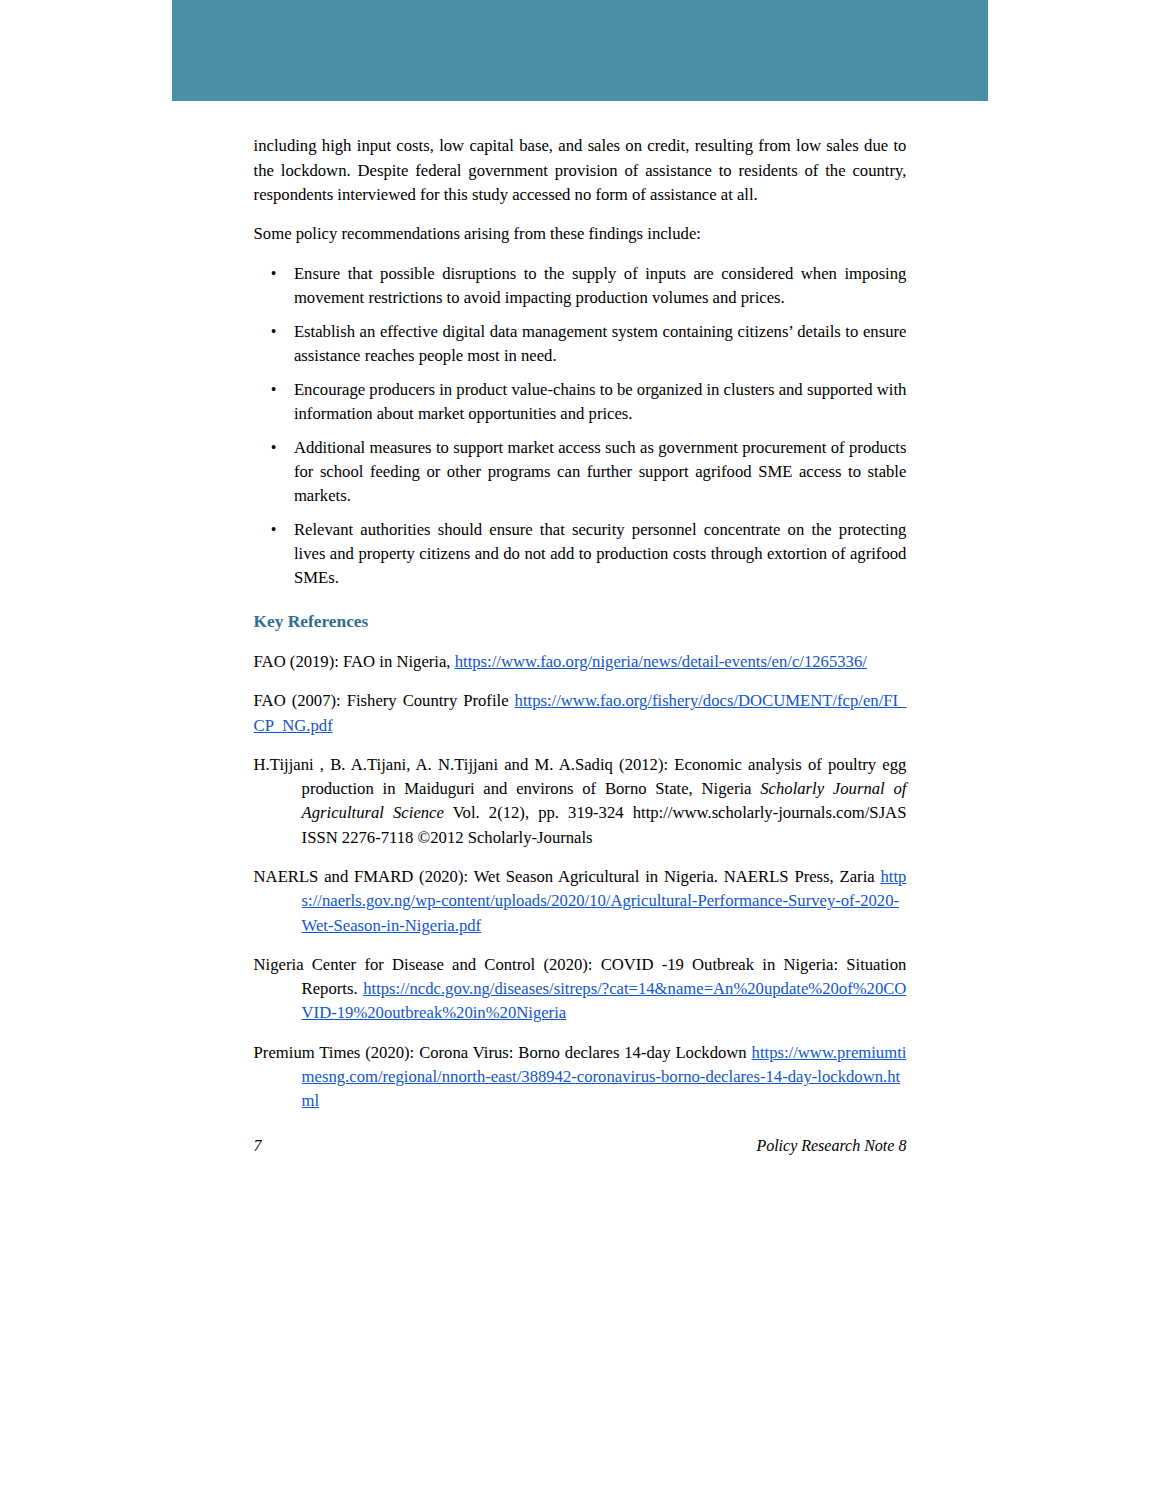including high input costs, low capital base, and sales on credit, resulting from low sales due to the lockdown. Despite federal government provision of assistance to residents of the country, respondents interviewed for this study accessed no form of assistance at all.
Some policy recommendations arising from these findings include:
Ensure that possible disruptions to the supply of inputs are considered when imposing movement restrictions to avoid impacting production volumes and prices.
Establish an effective digital data management system containing citizens’ details to ensure assistance reaches people most in need.
Encourage producers in product value-chains to be organized in clusters and supported with information about market opportunities and prices.
Additional measures to support market access such as government procurement of products for school feeding or other programs can further support agrifood SME access to stable markets.
Relevant authorities should ensure that security personnel concentrate on the protecting lives and property citizens and do not add to production costs through extortion of agrifood SMEs.
Key References
FAO (2019): FAO in Nigeria, https://www.fao.org/nigeria/news/detail-events/en/c/1265336/
FAO (2007): Fishery Country Profile https://www.fao.org/fishery/docs/DOCUMENT/fcp/en/FI_CP_NG.pdf
H.Tijjani , B. A.Tijani, A. N.Tijjani and M. A.Sadiq (2012): Economic analysis of poultry egg production in Maiduguri and environs of Borno State, Nigeria Scholarly Journal of Agricultural Science Vol. 2(12), pp. 319-324 http://www.scholarly-journals.com/SJAS ISSN 2276-7118 ©2012 Scholarly-Journals
NAERLS and FMARD (2020): Wet Season Agricultural in Nigeria. NAERLS Press, Zaria https://naerls.gov.ng/wp-content/uploads/2020/10/Agricultural-Performance-Survey-of-2020-Wet-Season-in-Nigeria.pdf
Nigeria Center for Disease and Control (2020): COVID -19 Outbreak in Nigeria: Situation Reports. https://ncdc.gov.ng/diseases/sitreps/?cat=14&name=An%20update%20of%20COVID-19%20outbreak%20in%20Nigeria
Premium Times (2020): Corona Virus: Borno declares 14-day Lockdown https://www.premiumtimesng.com/regional/nnorth-east/388942-coronavirus-borno-declares-14-day-lockdown.html
7 Policy Research Note 8